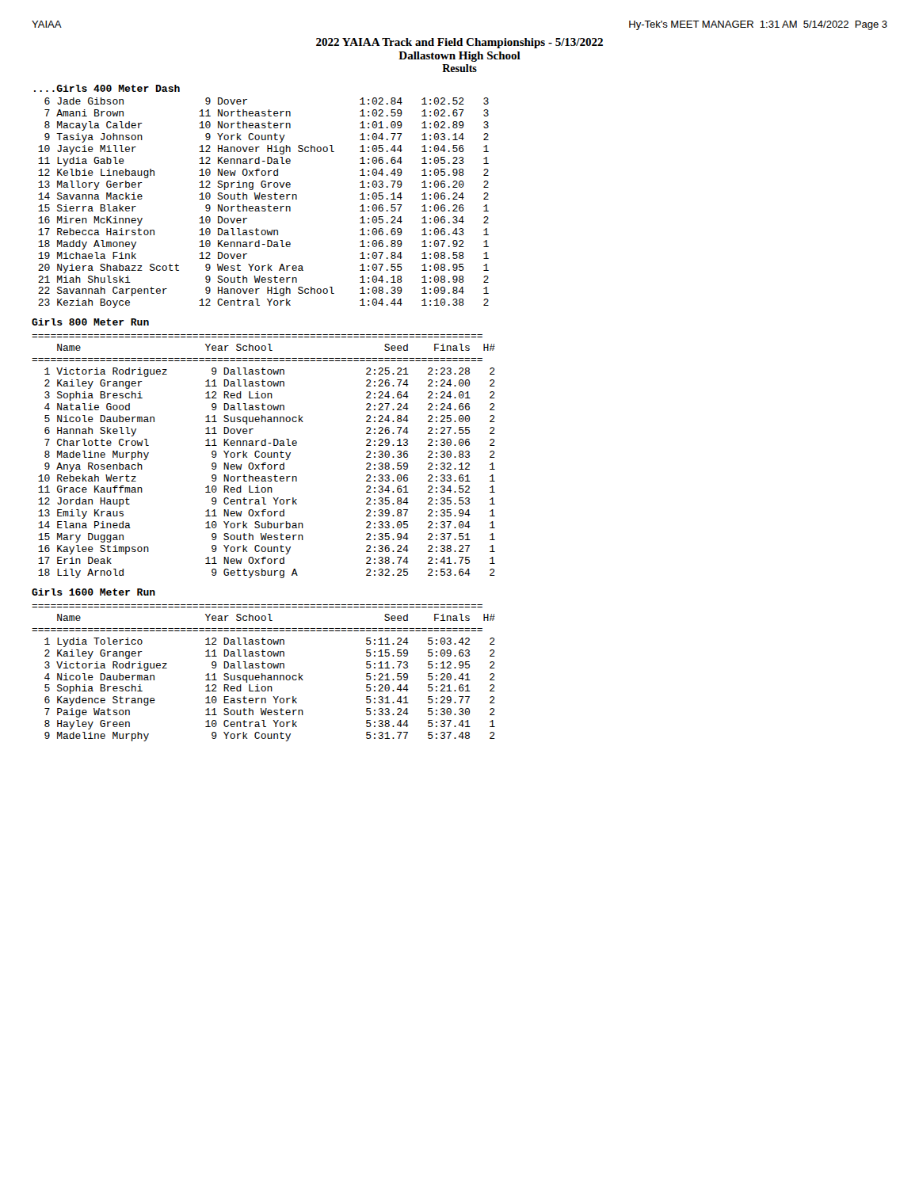YAIAA
Hy-Tek's MEET MANAGER 1:31 AM 5/14/2022 Page 3
2022 YAIAA Track and Field Championships - 5/13/2022
Dallastown High School
Results
....Girls 400 Meter Dash
  6 Jade Gibson             9 Dover                  1:02.84   1:02.52   3
  7 Amani Brown            11 Northeastern           1:02.59   1:02.67   3
  8 Macayla Calder         10 Northeastern           1:01.09   1:02.89   3
  9 Tasiya Johnson          9 York County            1:04.77   1:03.14   2
 10 Jaycie Miller          12 Hanover High School    1:05.44   1:04.56   1
 11 Lydia Gable            12 Kennard-Dale           1:06.64   1:05.23   1
 12 Kelbie Linebaugh       10 New Oxford             1:04.49   1:05.98   2
 13 Mallory Gerber         12 Spring Grove           1:03.79   1:06.20   2
 14 Savanna Mackie         10 South Western          1:05.14   1:06.24   2
 15 Sierra Blaker           9 Northeastern           1:06.57   1:06.26   1
 16 Miren McKinney         10 Dover                  1:05.24   1:06.34   2
 17 Rebecca Hairston       10 Dallastown             1:06.69   1:06.43   1
 18 Maddy Almoney          10 Kennard-Dale           1:06.89   1:07.92   1
 19 Michaela Fink          12 Dover                  1:07.84   1:08.58   1
 20 Nyiera Shabazz Scott    9 West York Area         1:07.55   1:08.95   1
 21 Miah Shulski            9 South Western          1:04.18   1:08.98   2
 22 Savannah Carpenter      9 Hanover High School    1:08.39   1:09.84   1
 23 Keziah Boyce           12 Central York           1:04.44   1:10.38   2
Girls 800 Meter Run
=========================================================================
    Name                    Year School                  Seed    Finals  H#
=========================================================================
  1 Victoria Rodriguez       9 Dallastown             2:25.21   2:23.28   2
  2 Kailey Granger          11 Dallastown             2:26.74   2:24.00   2
  3 Sophia Breschi          12 Red Lion               2:24.64   2:24.01   2
  4 Natalie Good             9 Dallastown             2:27.24   2:24.66   2
  5 Nicole Dauberman        11 Susquehannock          2:24.84   2:25.00   2
  6 Hannah Skelly           11 Dover                  2:26.74   2:27.55   2
  7 Charlotte Crowl         11 Kennard-Dale           2:29.13   2:30.06   2
  8 Madeline Murphy          9 York County            2:30.36   2:30.83   2
  9 Anya Rosenbach           9 New Oxford             2:38.59   2:32.12   1
 10 Rebekah Wertz            9 Northeastern           2:33.06   2:33.61   1
 11 Grace Kauffman          10 Red Lion               2:34.61   2:34.52   1
 12 Jordan Haupt             9 Central York           2:35.84   2:35.53   1
 13 Emily Kraus             11 New Oxford             2:39.87   2:35.94   1
 14 Elana Pineda            10 York Suburban          2:33.05   2:37.04   1
 15 Mary Duggan              9 South Western          2:35.94   2:37.51   1
 16 Kaylee Stimpson          9 York County            2:36.24   2:38.27   1
 17 Erin Deak               11 New Oxford             2:38.74   2:41.75   1
 18 Lily Arnold              9 Gettysburg A           2:32.25   2:53.64   2
Girls 1600 Meter Run
=========================================================================
    Name                    Year School                  Seed    Finals  H#
=========================================================================
  1 Lydia Tolerico          12 Dallastown             5:11.24   5:03.42   2
  2 Kailey Granger          11 Dallastown             5:15.59   5:09.63   2
  3 Victoria Rodriguez       9 Dallastown             5:11.73   5:12.95   2
  4 Nicole Dauberman        11 Susquehannock          5:21.59   5:20.41   2
  5 Sophia Breschi          12 Red Lion               5:20.44   5:21.61   2
  6 Kaydence Strange        10 Eastern York           5:31.41   5:29.77   2
  7 Paige Watson            11 South Western          5:33.24   5:30.30   2
  8 Hayley Green            10 Central York           5:38.44   5:37.41   1
  9 Madeline Murphy          9 York County            5:31.77   5:37.48   2